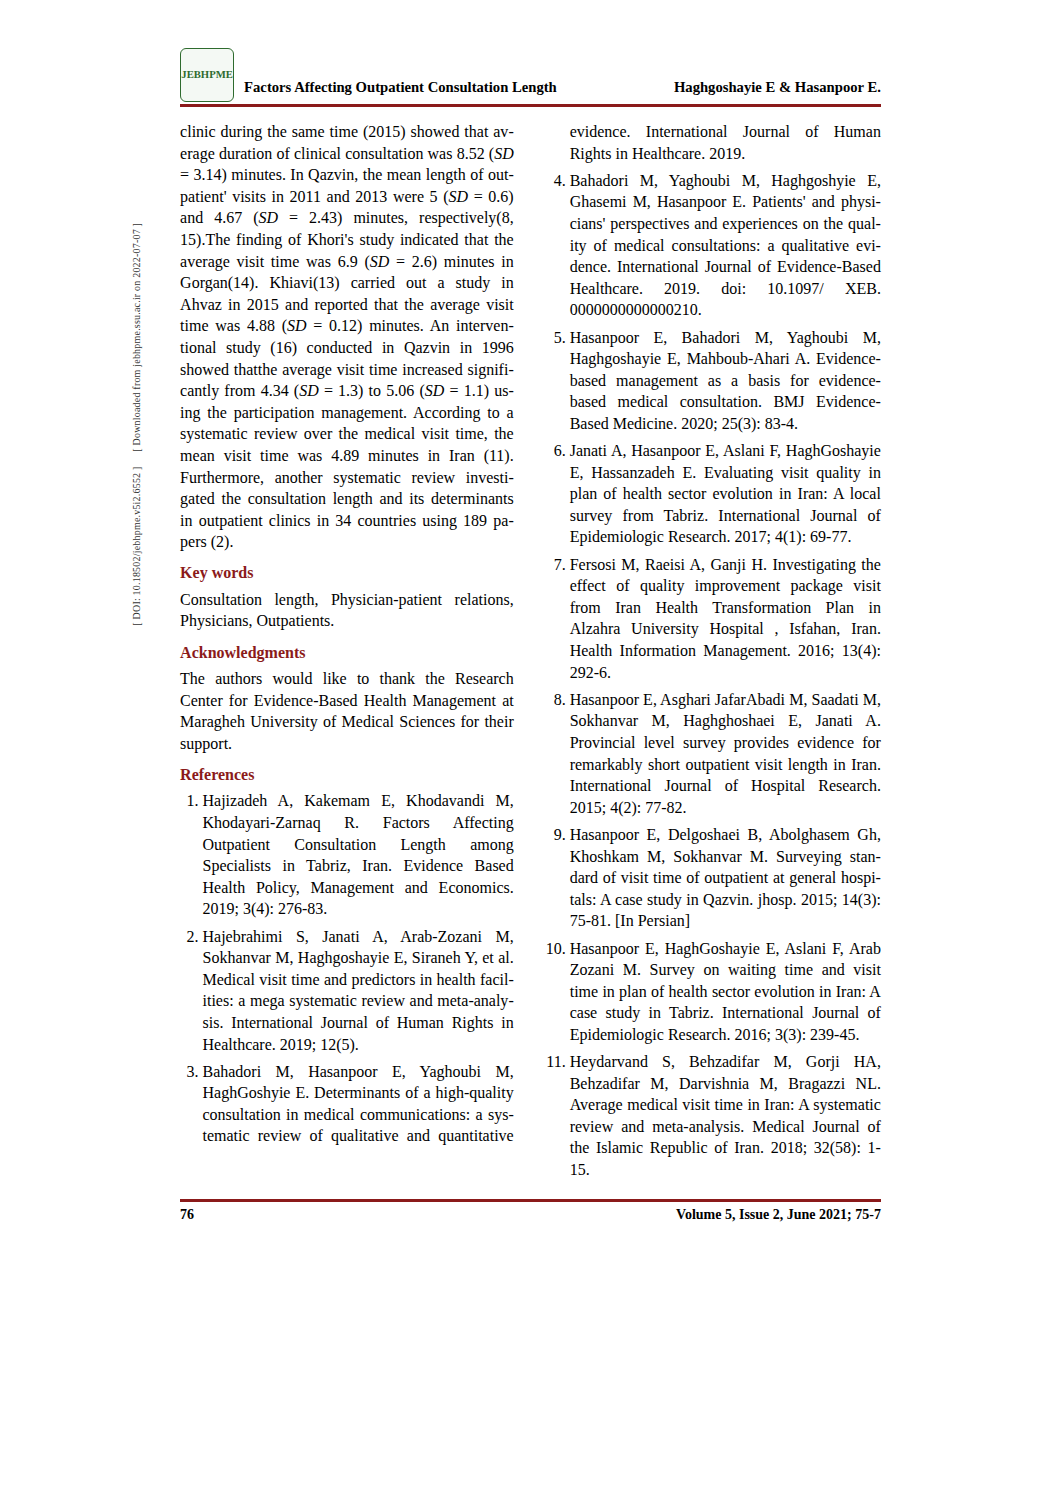[ DOI: 10.18502/jebhpme.v5i2.6552 ] [ Downloaded from jebhpme.ssu.ac.ir on 2022-07-07 ]
JEBHPME
Factors Affecting Outpatient Consultation Length
Haghgoshayie E & Hasanpoor E.
clinic during the same time (2015) showed that average duration of clinical consultation was 8.52 (SD = 3.14) minutes. In Qazvin, the mean length of outpatient' visits in 2011 and 2013 were 5 (SD = 0.6) and 4.67 (SD = 2.43) minutes, respectively(8, 15).The finding of Khori's study indicated that the average visit time was 6.9 (SD = 2.6) minutes in Gorgan(14). Khiavi(13) carried out a study in Ahvaz in 2015 and reported that the average visit time was 4.88 (SD = 0.12) minutes. An interventional study (16) conducted in Qazvin in 1996 showed thatthe average visit time increased significantly from 4.34 (SD = 1.3) to 5.06 (SD = 1.1) using the participation management. According to a systematic review over the medical visit time, the mean visit time was 4.89 minutes in Iran (11). Furthermore, another systematic review investigated the consultation length and its determinants in outpatient clinics in 34 countries using 189 papers (2).
Key words
Consultation length, Physician-patient relations, Physicians, Outpatients.
Acknowledgments
The authors would like to thank the Research Center for Evidence-Based Health Management at Maragheh University of Medical Sciences for their support.
References
Hajizadeh A, Kakemam E, Khodavandi M, Khodayari-Zarnaq R. Factors Affecting Outpatient Consultation Length among Specialists in Tabriz, Iran. Evidence Based Health Policy, Management and Economics. 2019; 3(4): 276-83.
Hajebrahimi S, Janati A, Arab-Zozani M, Sokhanvar M, Haghgoshayie E, Siraneh Y, et al. Medical visit time and predictors in health facilities: a mega systematic review and meta-analysis. International Journal of Human Rights in Healthcare. 2019; 12(5).
Bahadori M, Hasanpoor E, Yaghoubi M, HaghGoshyie E. Determinants of a high-quality consultation in medical communications: a systematic review of qualitative and quantitative evidence. International Journal of Human Rights in Healthcare. 2019.
Bahadori M, Yaghoubi M, Haghgoshyie E, Ghasemi M, Hasanpoor E. Patients' and physicians' perspectives and experiences on the quality of medical consultations: a qualitative evidence. International Journal of Evidence-Based Healthcare. 2019. doi: 10.1097/ XEB. 0000000000000210.
Hasanpoor E, Bahadori M, Yaghoubi M, Haghgoshayie E, Mahboub-Ahari A. Evidence-based management as a basis for evidence-based medical consultation. BMJ Evidence-Based Medicine. 2020; 25(3): 83-4.
Janati A, Hasanpoor E, Aslani F, HaghGoshayie E, Hassanzadeh E. Evaluating visit quality in plan of health sector evolution in Iran: A local survey from Tabriz. International Journal of Epidemiologic Research. 2017; 4(1): 69-77.
Fersosi M, Raeisi A, Ganji H. Investigating the effect of quality improvement package visit from Iran Health Transformation Plan in Alzahra University Hospital , Isfahan, Iran. Health Information Management. 2016; 13(4): 292-6.
Hasanpoor E, Asghari JafarAbadi M, Saadati M, Sokhanvar M, Haghghoshaei E, Janati A. Provincial level survey provides evidence for remarkably short outpatient visit length in Iran. International Journal of Hospital Research. 2015; 4(2): 77-82.
Hasanpoor E, Delgoshaei B, Abolghasem Gh, Khoshkam M, Sokhanvar M. Surveying standard of visit time of outpatient at general hospitals: A case study in Qazvin. jhosp. 2015; 14(3): 75-81. [In Persian]
Hasanpoor E, HaghGoshayie E, Aslani F, Arab Zozani M. Survey on waiting time and visit time in plan of health sector evolution in Iran: A case study in Tabriz. International Journal of Epidemiologic Research. 2016; 3(3): 239-45.
Heydarvand S, Behzadifar M, Gorji HA, Behzadifar M, Darvishnia M, Bragazzi NL. Average medical visit time in Iran: A systematic review and meta-analysis. Medical Journal of the Islamic Republic of Iran. 2018; 32(58): 1-15.
76
Volume 5, Issue 2, June 2021; 75-7